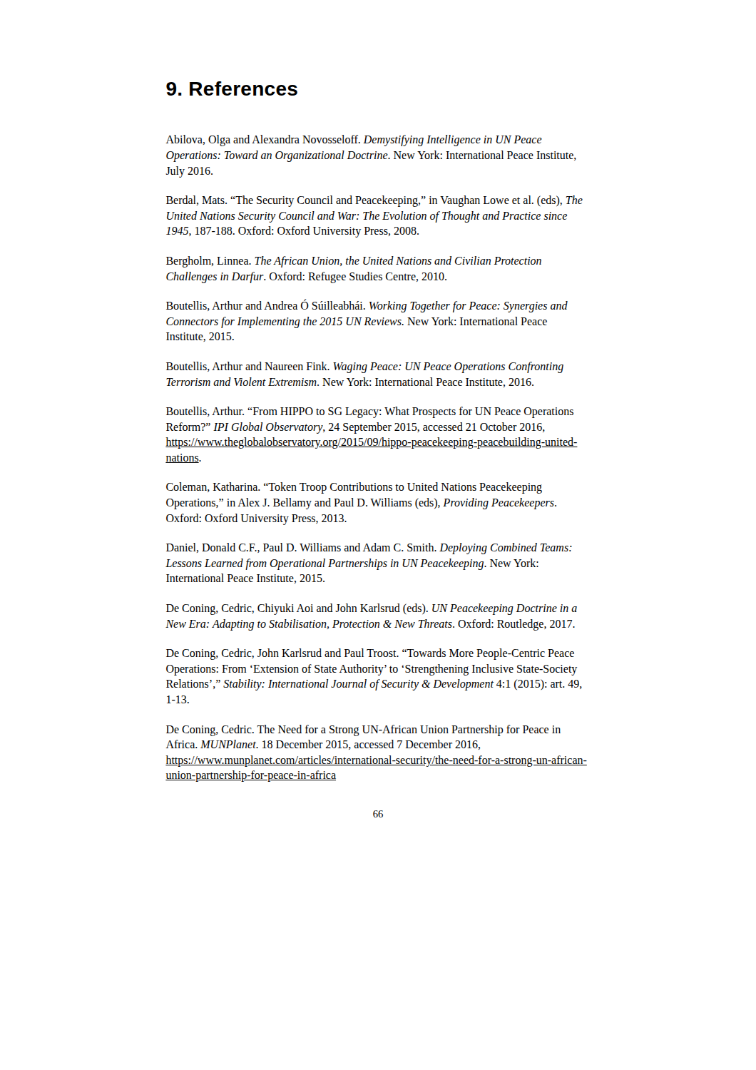9. References
Abilova, Olga and Alexandra Novosseloff. Demystifying Intelligence in UN Peace Operations: Toward an Organizational Doctrine. New York: International Peace Institute, July 2016.
Berdal, Mats. “The Security Council and Peacekeeping,” in Vaughan Lowe et al. (eds), The United Nations Security Council and War: The Evolution of Thought and Practice since 1945, 187-188. Oxford: Oxford University Press, 2008.
Bergholm, Linnea. The African Union, the United Nations and Civilian Protection Challenges in Darfur. Oxford: Refugee Studies Centre, 2010.
Boutellis, Arthur and Andrea Ó Súilleabhái. Working Together for Peace: Synergies and Connectors for Implementing the 2015 UN Reviews. New York: International Peace Institute, 2015.
Boutellis, Arthur and Naureen Fink. Waging Peace: UN Peace Operations Confronting Terrorism and Violent Extremism. New York: International Peace Institute, 2016.
Boutellis, Arthur. “From HIPPO to SG Legacy: What Prospects for UN Peace Operations Reform?” IPI Global Observatory, 24 September 2015, accessed 21 October 2016, https://www.theglobalobservatory.org/2015/09/hippo-peacekeeping-peacebuilding-united-nations.
Coleman, Katharina. “Token Troop Contributions to United Nations Peacekeeping Operations,” in Alex J. Bellamy and Paul D. Williams (eds), Providing Peacekeepers. Oxford: Oxford University Press, 2013.
Daniel, Donald C.F., Paul D. Williams and Adam C. Smith. Deploying Combined Teams: Lessons Learned from Operational Partnerships in UN Peacekeeping. New York: International Peace Institute, 2015.
De Coning, Cedric, Chiyuki Aoi and John Karlsrud (eds). UN Peacekeeping Doctrine in a New Era: Adapting to Stabilisation, Protection & New Threats. Oxford: Routledge, 2017.
De Coning, Cedric, John Karlsrud and Paul Troost. “Towards More People-Centric Peace Operations: From ‘Extension of State Authority’ to ‘Strengthening Inclusive State-Society Relations’,” Stability: International Journal of Security & Development 4:1 (2015): art. 49, 1-13.
De Coning, Cedric. The Need for a Strong UN-African Union Partnership for Peace in Africa. MUNPlanet. 18 December 2015, accessed 7 December 2016, https://www.munplanet.com/articles/international-security/the-need-for-a-strong-un-african-union-partnership-for-peace-in-africa
66